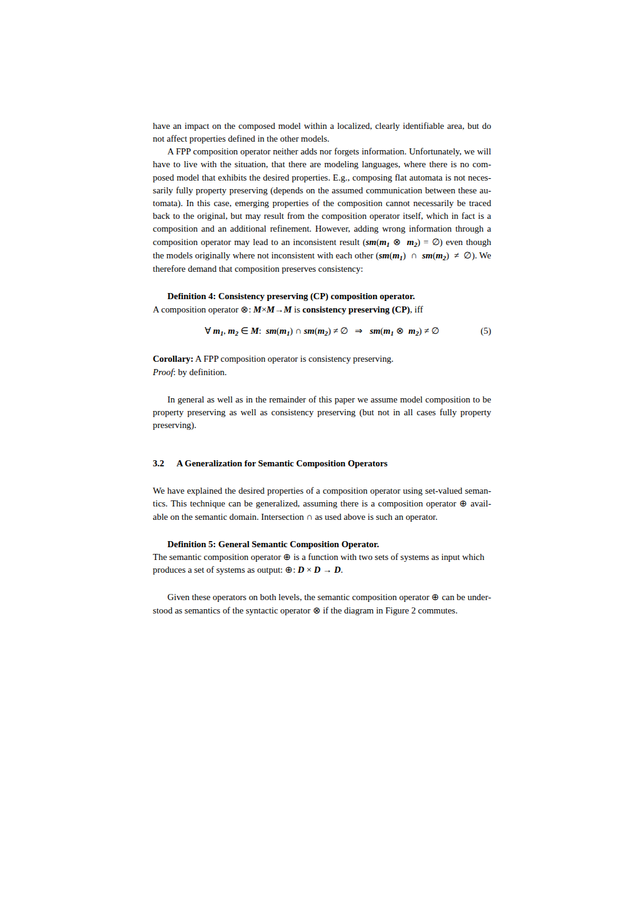have an impact on the composed model within a localized, clearly identifiable area, but do not affect properties defined in the other models.
A FPP composition operator neither adds nor forgets information. Unfortunately, we will have to live with the situation, that there are modeling languages, where there is no composed model that exhibits the desired properties. E.g., composing flat automata is not necessarily fully property preserving (depends on the assumed communication between these automata). In this case, emerging properties of the composition cannot necessarily be traced back to the original, but may result from the composition operator itself, which in fact is a composition and an additional refinement. However, adding wrong information through a composition operator may lead to an inconsistent result (sm(m1 ⊗ m2) = ∅) even though the models originally where not inconsistent with each other (sm(m1) ∩ sm(m2) ≠ ∅). We therefore demand that composition preserves consistency:
Definition 4: Consistency preserving (CP) composition operator.
A composition operator ⊗: M×M→M is consistency preserving (CP), iff
∀ m1, m2 ∈ M: sm(m1) ∩ sm(m2) ≠ ∅ ⇒ sm(m1 ⊗ m2) ≠ ∅ (5)
Corollary: A FPP composition operator is consistency preserving.
Proof: by definition.
In general as well as in the remainder of this paper we assume model composition to be property preserving as well as consistency preserving (but not in all cases fully property preserving).
3.2 A Generalization for Semantic Composition Operators
We have explained the desired properties of a composition operator using set-valued semantics. This technique can be generalized, assuming there is a composition operator ⊕ available on the semantic domain. Intersection ∩ as used above is such an operator.
Definition 5: General Semantic Composition Operator.
The semantic composition operator ⊕ is a function with two sets of systems as input which produces a set of systems as output: ⊕: D × D → D.
Given these operators on both levels, the semantic composition operator ⊕ can be understood as semantics of the syntactic operator ⊗ if the diagram in Figure 2 commutes.